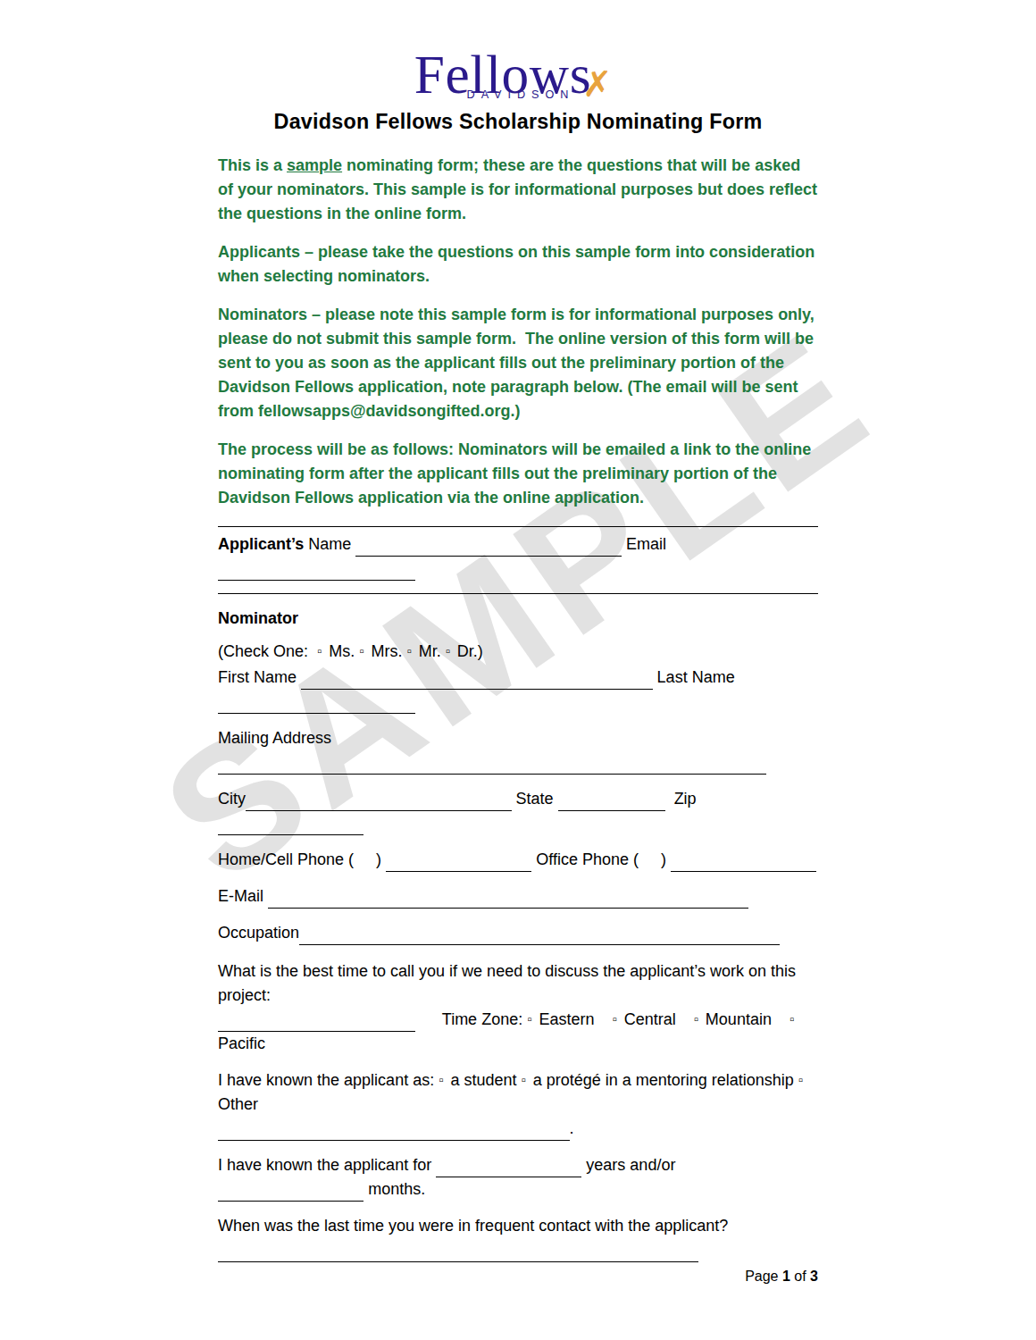SAMPLE
Fellows✗ DAVIDSON
Davidson Fellows Scholarship Nominating Form
This is a sample nominating form; these are the questions that will be asked of your nominators. This sample is for informational purposes but does reflect the questions in the online form.
Applicants – please take the questions on this sample form into consideration when selecting nominators.
Nominators – please note this sample form is for informational purposes only, please do not submit this sample form. The online version of this form will be sent to you as soon as the applicant fills out the preliminary portion of the Davidson Fellows application, note paragraph below. (The email will be sent from fellowsapps@davidsongifted.org.)
The process will be as follows: Nominators will be emailed a link to the online nominating form after the applicant fills out the preliminary portion of the Davidson Fellows application via the online application.
Applicant’s Name Email
Nominator
(Check One: ▫ Ms. ▫ Mrs. ▫ Mr. ▫ Dr.)
First Name Last Name
Mailing Address
City State Zip
Home/Cell Phone ( ) Office Phone ( )
E-Mail
Occupation
What is the best time to call you if we need to discuss the applicant’s work on this project:
Time Zone: ▫ Eastern ▫ Central ▫ Mountain ▫ Pacific
I have known the applicant as: ▫ a student ▫ a protégé in a mentoring relationship ▫ Other
.
I have known the applicant for years and/or months.
When was the last time you were in frequent contact with the applicant?
Page 1 of 3